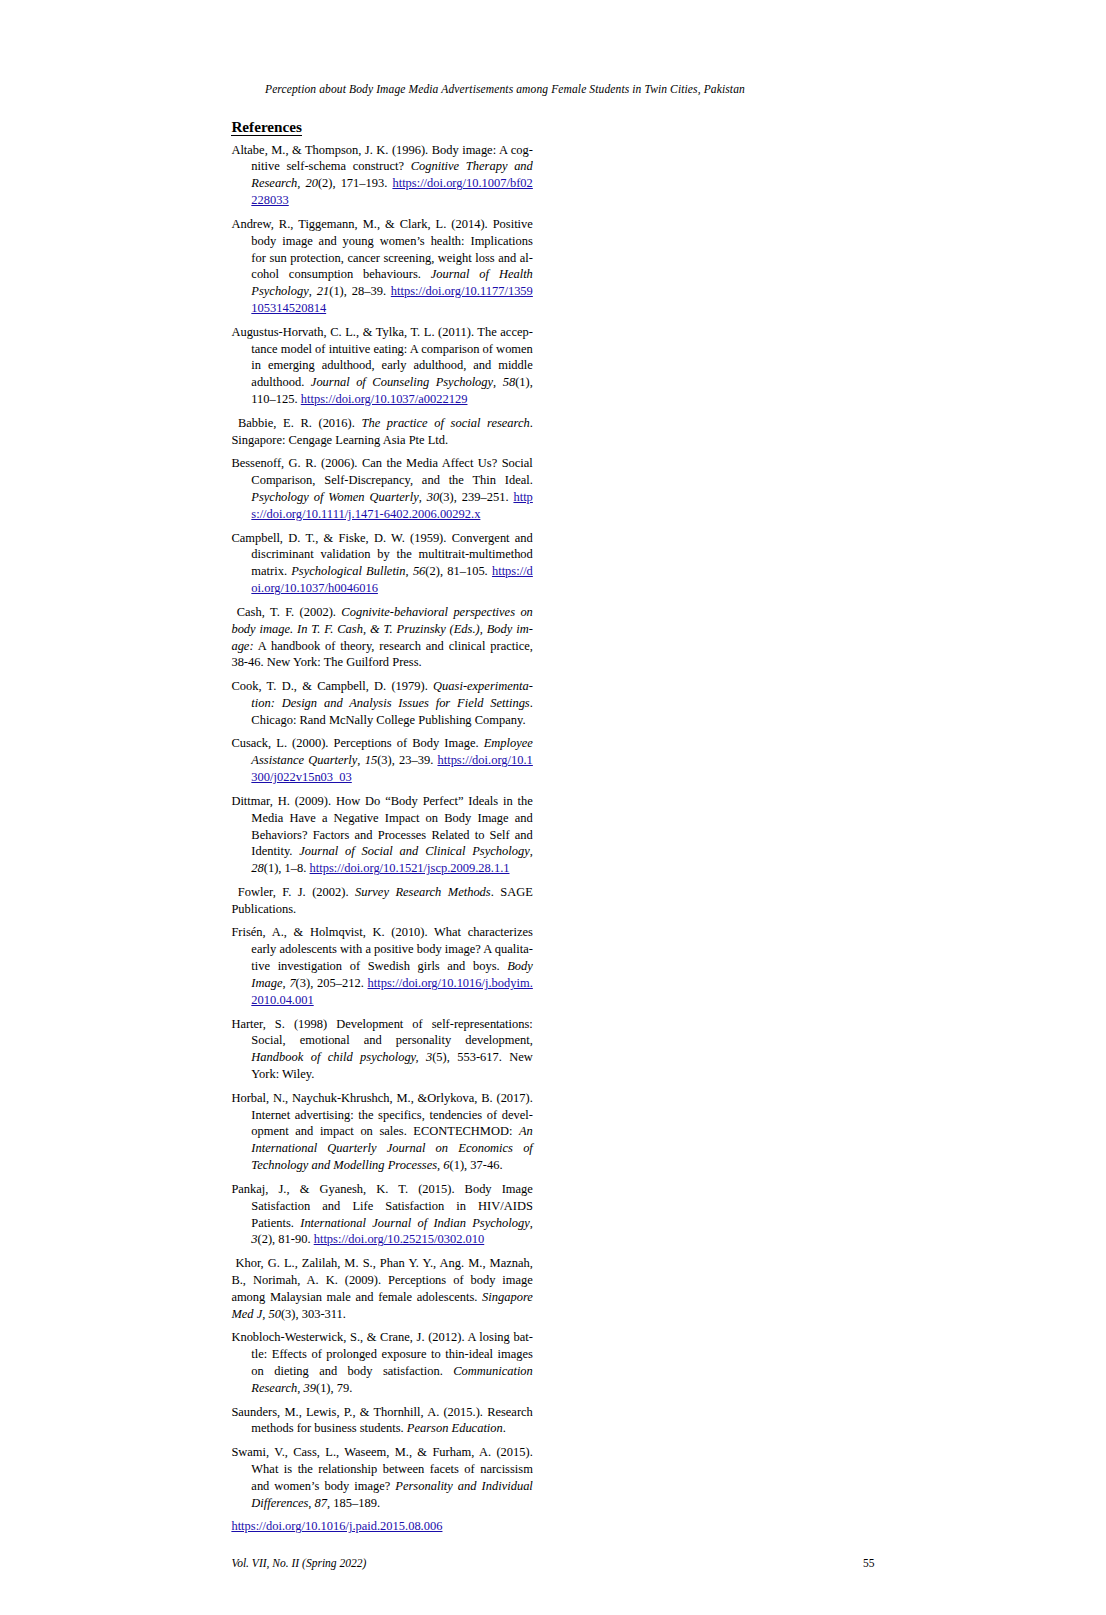Perception about Body Image Media Advertisements among Female Students in Twin Cities, Pakistan
References
Altabe, M., & Thompson, J. K. (1996). Body image: A cognitive self-schema construct? Cognitive Therapy and Research, 20(2), 171–193. https://doi.org/10.1007/bf02228033
Andrew, R., Tiggemann, M., & Clark, L. (2014). Positive body image and young women’s health: Implications for sun protection, cancer screening, weight loss and alcohol consumption behaviours. Journal of Health Psychology, 21(1), 28–39. https://doi.org/10.1177/1359105314520814
Augustus-Horvath, C. L., & Tylka, T. L. (2011). The acceptance model of intuitive eating: A comparison of women in emerging adulthood, early adulthood, and middle adulthood. Journal of Counseling Psychology, 58(1), 110–125. https://doi.org/10.1037/a0022129
Babbie, E. R. (2016). The practice of social research. Singapore: Cengage Learning Asia Pte Ltd.
Bessenoff, G. R. (2006). Can the Media Affect Us? Social Comparison, Self-Discrepancy, and the Thin Ideal. Psychology of Women Quarterly, 30(3), 239–251. https://doi.org/10.1111/j.1471-6402.2006.00292.x
Campbell, D. T., & Fiske, D. W. (1959). Convergent and discriminant validation by the multitrait-multimethod matrix. Psychological Bulletin, 56(2), 81–105. https://doi.org/10.1037/h0046016
Cash, T. F. (2002). Cognivite-behavioral perspectives on body image. In T. F. Cash, & T. Pruzinsky (Eds.), Body image: A handbook of theory, research and clinical practice, 38-46. New York: The Guilford Press.
Cook, T. D., & Campbell, D. (1979). Quasi-experimentation: Design and Analysis Issues for Field Settings. Chicago: Rand McNally College Publishing Company.
Cusack, L. (2000). Perceptions of Body Image. Employee Assistance Quarterly, 15(3), 23–39. https://doi.org/10.1300/j022v15n03_03
Dittmar, H. (2009). How Do “Body Perfect” Ideals in the Media Have a Negative Impact on Body Image and Behaviors? Factors and Processes Related to Self and Identity. Journal of Social and Clinical Psychology, 28(1), 1–8. https://doi.org/10.1521/jscp.2009.28.1.1
Fowler, F. J. (2002). Survey Research Methods. SAGE Publications.
Frisén, A., & Holmqvist, K. (2010). What characterizes early adolescents with a positive body image? A qualitative investigation of Swedish girls and boys. Body Image, 7(3), 205–212. https://doi.org/10.1016/j.bodyim.2010.04.001
Harter, S. (1998) Development of self-representations: Social, emotional and personality development, Handbook of child psychology, 3(5), 553-617. New York: Wiley.
Horbal, N., Naychuk-Khrushch, M., &Orlykova, B. (2017). Internet advertising: the specifics, tendencies of development and impact on sales. ECONTECHMOD: An International Quarterly Journal on Economics of Technology and Modelling Processes, 6(1), 37-46.
Pankaj, J., & Gyanesh, K. T. (2015). Body Image Satisfaction and Life Satisfaction in HIV/AIDS Patients. International Journal of Indian Psychology, 3(2), 81-90. https://doi.org/10.25215/0302.010
Khor, G. L., Zalilah, M. S., Phan Y. Y., Ang. M., Maznah, B., Norimah, A. K. (2009). Perceptions of body image among Malaysian male and female adolescents. Singapore Med J, 50(3), 303-311.
Knobloch-Westerwick, S., & Crane, J. (2012). A losing battle: Effects of prolonged exposure to thin-ideal images on dieting and body satisfaction. Communication Research, 39(1), 79.
Saunders, M., Lewis, P., & Thornhill, A. (2015.). Research methods for business students. Pearson Education.
Swami, V., Cass, L., Waseem, M., & Furham, A. (2015). What is the relationship between facets of narcissism and women’s body image? Personality and Individual Differences, 87, 185–189.
https://doi.org/10.1016/j.paid.2015.08.006
Vol. VII, No. II (Spring 2022) 55